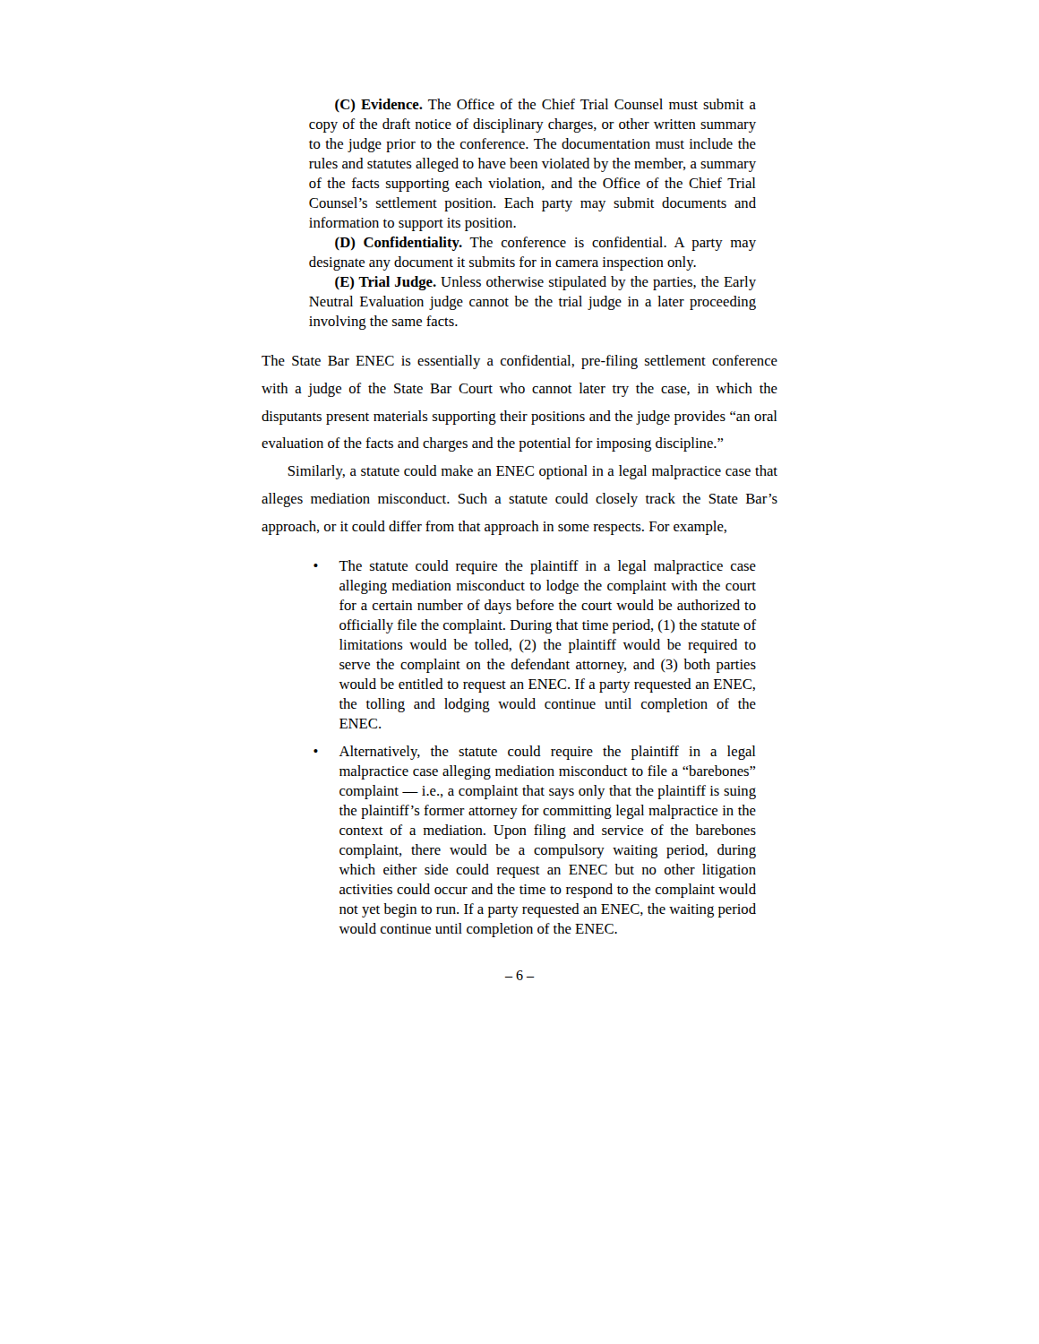(C) Evidence. The Office of the Chief Trial Counsel must submit a copy of the draft notice of disciplinary charges, or other written summary to the judge prior to the conference. The documentation must include the rules and statutes alleged to have been violated by the member, a summary of the facts supporting each violation, and the Office of the Chief Trial Counsel’s settlement position. Each party may submit documents and information to support its position.
(D) Confidentiality. The conference is confidential. A party may designate any document it submits for in camera inspection only.
(E) Trial Judge. Unless otherwise stipulated by the parties, the Early Neutral Evaluation judge cannot be the trial judge in a later proceeding involving the same facts.
The State Bar ENEC is essentially a confidential, pre-filing settlement conference with a judge of the State Bar Court who cannot later try the case, in which the disputants present materials supporting their positions and the judge provides “an oral evaluation of the facts and charges and the potential for imposing discipline.”
Similarly, a statute could make an ENEC optional in a legal malpractice case that alleges mediation misconduct. Such a statute could closely track the State Bar’s approach, or it could differ from that approach in some respects. For example,
The statute could require the plaintiff in a legal malpractice case alleging mediation misconduct to lodge the complaint with the court for a certain number of days before the court would be authorized to officially file the complaint. During that time period, (1) the statute of limitations would be tolled, (2) the plaintiff would be required to serve the complaint on the defendant attorney, and (3) both parties would be entitled to request an ENEC. If a party requested an ENEC, the tolling and lodging would continue until completion of the ENEC.
Alternatively, the statute could require the plaintiff in a legal malpractice case alleging mediation misconduct to file a “barebones” complaint — i.e., a complaint that says only that the plaintiff is suing the plaintiff’s former attorney for committing legal malpractice in the context of a mediation. Upon filing and service of the barebones complaint, there would be a compulsory waiting period, during which either side could request an ENEC but no other litigation activities could occur and the time to respond to the complaint would not yet begin to run. If a party requested an ENEC, the waiting period would continue until completion of the ENEC.
– 6 –